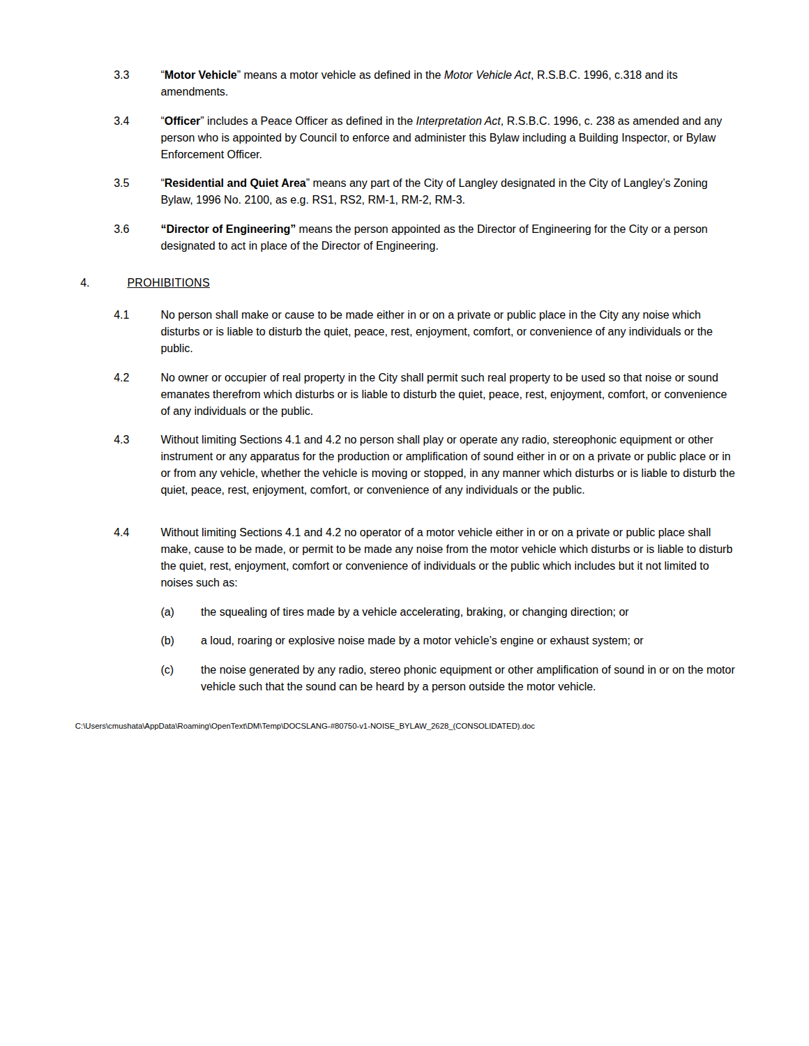3.3
“Motor Vehicle” means a motor vehicle as defined in the Motor Vehicle Act, R.S.B.C. 1996, c.318 and its amendments.
3.4
“Officer” includes a Peace Officer as defined in the Interpretation Act, R.S.B.C. 1996, c. 238 as amended and any person who is appointed by Council to enforce and administer this Bylaw including a Building Inspector, or Bylaw Enforcement Officer.
3.5
“Residential and Quiet Area” means any part of the City of Langley designated in the City of Langley’s Zoning Bylaw, 1996 No. 2100, as e.g. RS1, RS2, RM-1, RM-2, RM-3.
3.6
“Director of Engineering” means the person appointed as the Director of Engineering for the City or a person designated to act in place of the Director of Engineering.
4.
PROHIBITIONS
4.1
No person shall make or cause to be made either in or on a private or public place in the City any noise which disturbs or is liable to disturb the quiet, peace, rest, enjoyment, comfort, or convenience of any individuals or the public.
4.2
No owner or occupier of real property in the City shall permit such real property to be used so that noise or sound emanates therefrom which disturbs or is liable to disturb the quiet, peace, rest, enjoyment, comfort, or convenience of any individuals or the public.
4.3
Without limiting Sections 4.1 and 4.2 no person shall play or operate any radio, stereophonic equipment or other instrument or any apparatus for the production or amplification of sound either in or on a private or public place or in or from any vehicle, whether the vehicle is moving or stopped, in any manner which disturbs or is liable to disturb the quiet, peace, rest, enjoyment, comfort, or convenience of any individuals or the public.
4.4
Without limiting Sections 4.1 and 4.2 no operator of a motor vehicle either in or on a private or public place shall make, cause to be made, or permit to be made any noise from the motor vehicle which disturbs or is liable to disturb the quiet, rest, enjoyment, comfort or convenience of individuals or the public which includes but it not limited to noises such as:
(a)
the squealing of tires made by a vehicle accelerating, braking, or changing direction; or
(b)
a loud, roaring or explosive noise made by a motor vehicle’s engine or exhaust system; or
(c)
the noise generated by any radio, stereo phonic equipment or other amplification of sound in or on the motor vehicle such that the sound can be heard by a person outside the motor vehicle.
C:\Users\cmushata\AppData\Roaming\OpenText\DM\Temp\DOCSLANG-#80750-v1-NOISE_BYLAW_2628_(CONSOLIDATED).doc